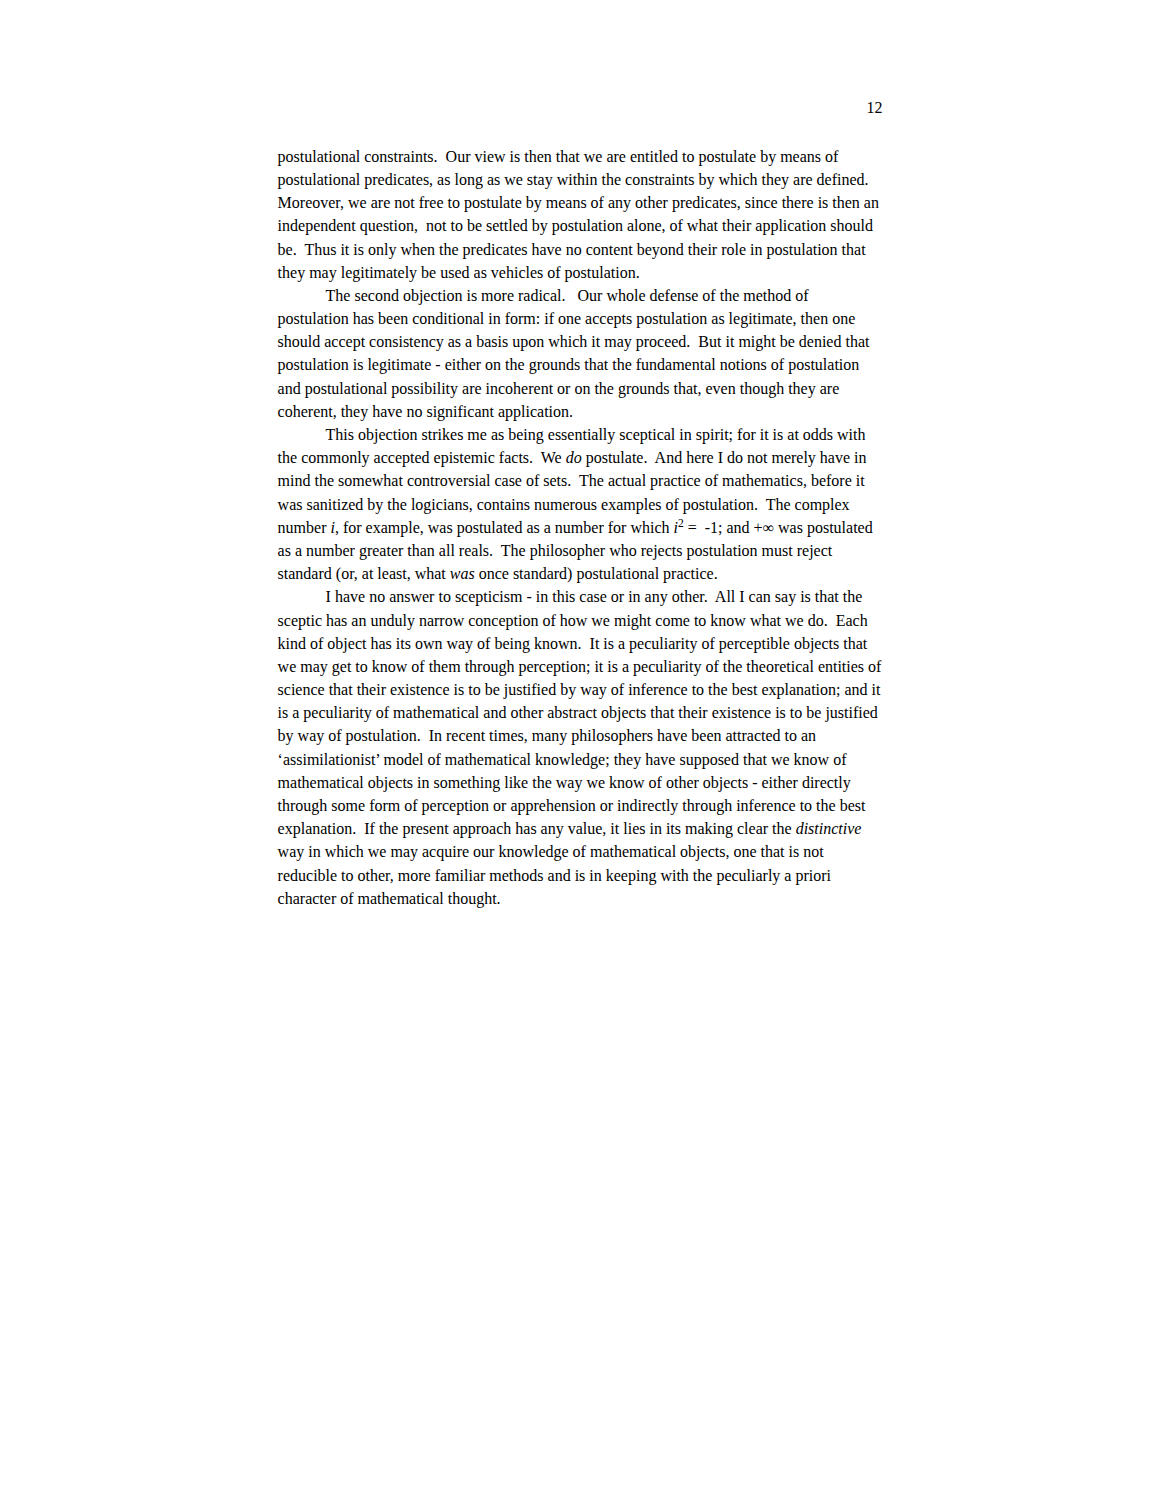12
postulational constraints. Our view is then that we are entitled to postulate by means of postulational predicates, as long as we stay within the constraints by which they are defined. Moreover, we are not free to postulate by means of any other predicates, since there is then an independent question, not to be settled by postulation alone, of what their application should be. Thus it is only when the predicates have no content beyond their role in postulation that they may legitimately be used as vehicles of postulation.
The second objection is more radical. Our whole defense of the method of postulation has been conditional in form: if one accepts postulation as legitimate, then one should accept consistency as a basis upon which it may proceed. But it might be denied that postulation is legitimate - either on the grounds that the fundamental notions of postulation and postulational possibility are incoherent or on the grounds that, even though they are coherent, they have no significant application.
This objection strikes me as being essentially sceptical in spirit; for it is at odds with the commonly accepted epistemic facts. We do postulate. And here I do not merely have in mind the somewhat controversial case of sets. The actual practice of mathematics, before it was sanitized by the logicians, contains numerous examples of postulation. The complex number i, for example, was postulated as a number for which i2 = -1; and +∞ was postulated as a number greater than all reals. The philosopher who rejects postulation must reject standard (or, at least, what was once standard) postulational practice.
I have no answer to scepticism - in this case or in any other. All I can say is that the sceptic has an unduly narrow conception of how we might come to know what we do. Each kind of object has its own way of being known. It is a peculiarity of perceptible objects that we may get to know of them through perception; it is a peculiarity of the theoretical entities of science that their existence is to be justified by way of inference to the best explanation; and it is a peculiarity of mathematical and other abstract objects that their existence is to be justified by way of postulation. In recent times, many philosophers have been attracted to an ‘assimilationist’ model of mathematical knowledge; they have supposed that we know of mathematical objects in something like the way we know of other objects - either directly through some form of perception or apprehension or indirectly through inference to the best explanation. If the present approach has any value, it lies in its making clear the distinctive way in which we may acquire our knowledge of mathematical objects, one that is not reducible to other, more familiar methods and is in keeping with the peculiarly a priori character of mathematical thought.